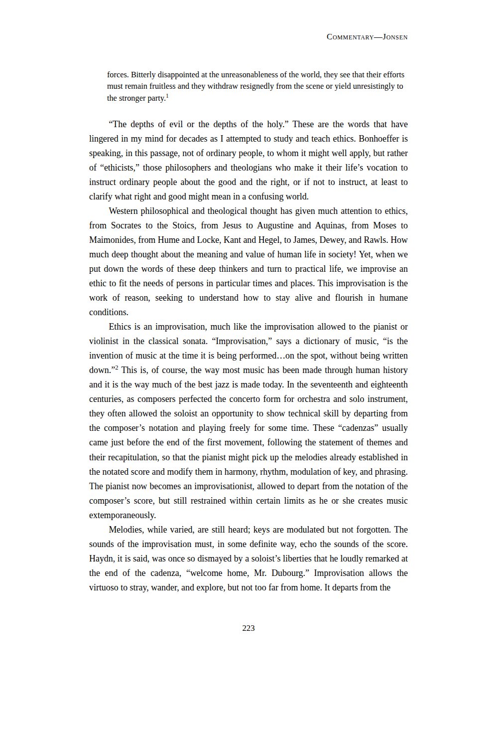Commentary—Jonsen
forces. Bitterly disappointed at the unreasonableness of the world, they see that their efforts must remain fruitless and they withdraw resignedly from the scene or yield unresistingly to the stronger party.1
“The depths of evil or the depths of the holy.” These are the words that have lingered in my mind for decades as I attempted to study and teach ethics. Bonhoeffer is speaking, in this passage, not of ordinary people, to whom it might well apply, but rather of “ethicists,” those philosophers and theologians who make it their life’s vocation to instruct ordinary people about the good and the right, or if not to instruct, at least to clarify what right and good might mean in a confusing world.
Western philosophical and theological thought has given much attention to ethics, from Socrates to the Stoics, from Jesus to Augustine and Aquinas, from Moses to Maimonides, from Hume and Locke, Kant and Hegel, to James, Dewey, and Rawls. How much deep thought about the meaning and value of human life in society! Yet, when we put down the words of these deep thinkers and turn to practical life, we improvise an ethic to fit the needs of persons in particular times and places. This improvisation is the work of reason, seeking to understand how to stay alive and flourish in humane conditions.
Ethics is an improvisation, much like the improvisation allowed to the pianist or violinist in the classical sonata. “Improvisation,” says a dictionary of music, “is the invention of music at the time it is being performed…on the spot, without being written down.”2 This is, of course, the way most music has been made through human history and it is the way much of the best jazz is made today. In the seventeenth and eighteenth centuries, as composers perfected the concerto form for orchestra and solo instrument, they often allowed the soloist an opportunity to show technical skill by departing from the composer’s notation and playing freely for some time. These “cadenzas” usually came just before the end of the first movement, following the statement of themes and their recapitulation, so that the pianist might pick up the melodies already established in the notated score and modify them in harmony, rhythm, modulation of key, and phrasing. The pianist now becomes an improvisationist, allowed to depart from the notation of the composer’s score, but still restrained within certain limits as he or she creates music extemporaneously.
Melodies, while varied, are still heard; keys are modulated but not forgotten. The sounds of the improvisation must, in some definite way, echo the sounds of the score. Haydn, it is said, was once so dismayed by a soloist’s liberties that he loudly remarked at the end of the cadenza, “welcome home, Mr. Dubourg.” Improvisation allows the virtuoso to stray, wander, and explore, but not too far from home. It departs from the
223